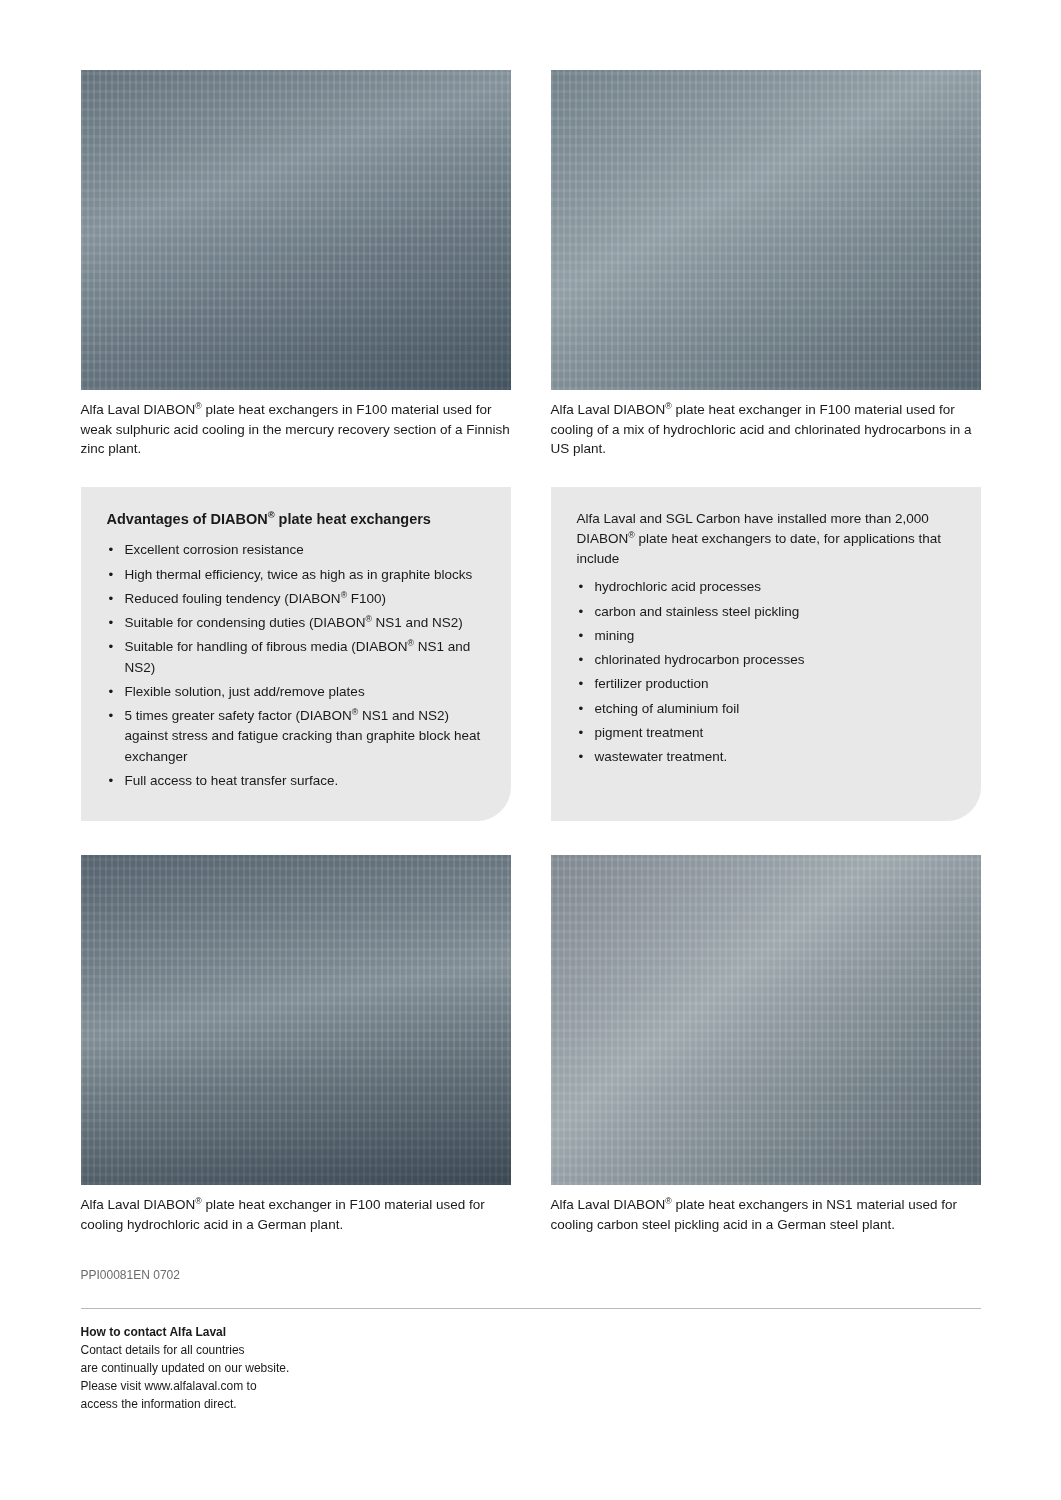Alfa Laval DIABON® plate heat exchangers in F100 material used for weak sulphuric acid cooling in the mercury recovery section of a Finnish zinc plant.
Alfa Laval DIABON® plate heat exchanger in F100 material used for cooling of a mix of hydrochloric acid and chlorinated hydrocarbons in a US plant.
Advantages of DIABON® plate heat exchangers
Excellent corrosion resistance
High thermal efficiency, twice as high as in graphite blocks
Reduced fouling tendency (DIABON® F100)
Suitable for condensing duties (DIABON® NS1 and NS2)
Suitable for handling of fibrous media (DIABON® NS1 and NS2)
Flexible solution, just add/remove plates
5 times greater safety factor (DIABON® NS1 and NS2) against stress and fatigue cracking than graphite block heat exchanger
Full access to heat transfer surface.
Alfa Laval and SGL Carbon have installed more than 2,000 DIABON® plate heat exchangers to date, for applications that include
hydrochloric acid processes
carbon and stainless steel pickling
mining
chlorinated hydrocarbon processes
fertilizer production
etching of aluminium foil
pigment treatment
wastewater treatment.
Alfa Laval DIABON® plate heat exchanger in F100 material used for cooling hydrochloric acid in a German plant.
Alfa Laval DIABON® plate heat exchangers in NS1 material used for cooling carbon steel pickling acid in a German steel plant.
PPI00081EN 0702
How to contact Alfa Laval
Contact details for all countries
are continually updated on our website.
Please visit www.alfalaval.com to
access the information direct.